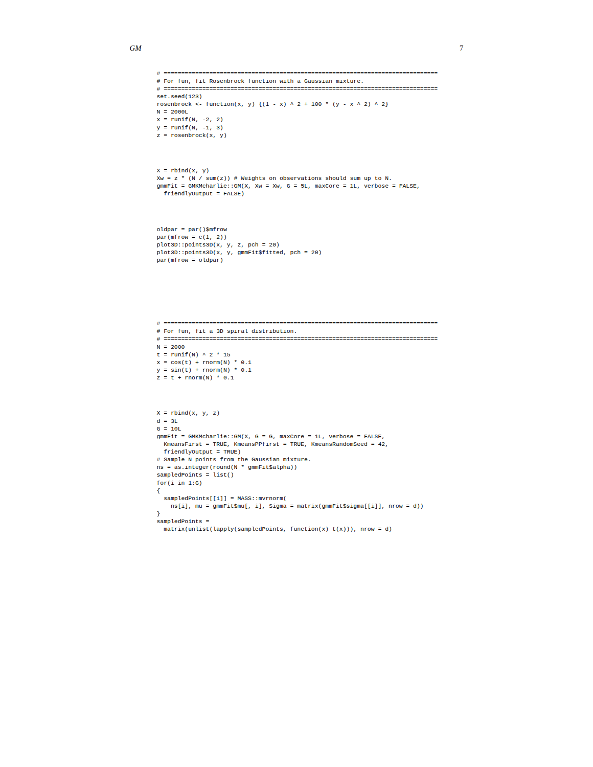GM 7
# ==============================================================================
# For fun, fit Rosenbrock function with a Gaussian mixture.
# ==============================================================================
set.seed(123)
rosenbrock <- function(x, y) {(1 - x) ^ 2 + 100 * (y - x ^ 2) ^ 2}
N = 2000L
x = runif(N, -2, 2)
y = runif(N, -1, 3)
z = rosenbrock(x, y)


X = rbind(x, y)
Xw = z * (N / sum(z)) # Weights on observations should sum up to N.
gmmFit = GMKMcharlie::GM(X, Xw = Xw, G = 5L, maxCore = 1L, verbose = FALSE,
  friendlyOutput = FALSE)


oldpar = par()$mfrow
par(mfrow = c(1, 2))
plot3D::points3D(x, y, z, pch = 20)
plot3D::points3D(x, y, gmmFit$fitted, pch = 20)
par(mfrow = oldpar)




# ==============================================================================
# For fun, fit a 3D spiral distribution.
# ==============================================================================
N = 2000
t = runif(N) ^ 2 * 15
x = cos(t) + rnorm(N) * 0.1
y = sin(t) + rnorm(N) * 0.1
z = t + rnorm(N) * 0.1


X = rbind(x, y, z)
d = 3L
G = 10L
gmmFit = GMKMcharlie::GM(X, G = G, maxCore = 1L, verbose = FALSE,
  KmeansFirst = TRUE, KmeansPPfirst = TRUE, KmeansRandomSeed = 42,
  friendlyOutput = TRUE)
# Sample N points from the Gaussian mixture.
ns = as.integer(round(N * gmmFit$alpha))
sampledPoints = list()
for(i in 1:G)
{
  sampledPoints[[i]] = MASS::mvrnorm(
    ns[i], mu = gmmFit$mu[, i], Sigma = matrix(gmmFit$sigma[[i]], nrow = d))
}
sampledPoints =
  matrix(unlist(lapply(sampledPoints, function(x) t(x))), nrow = d)